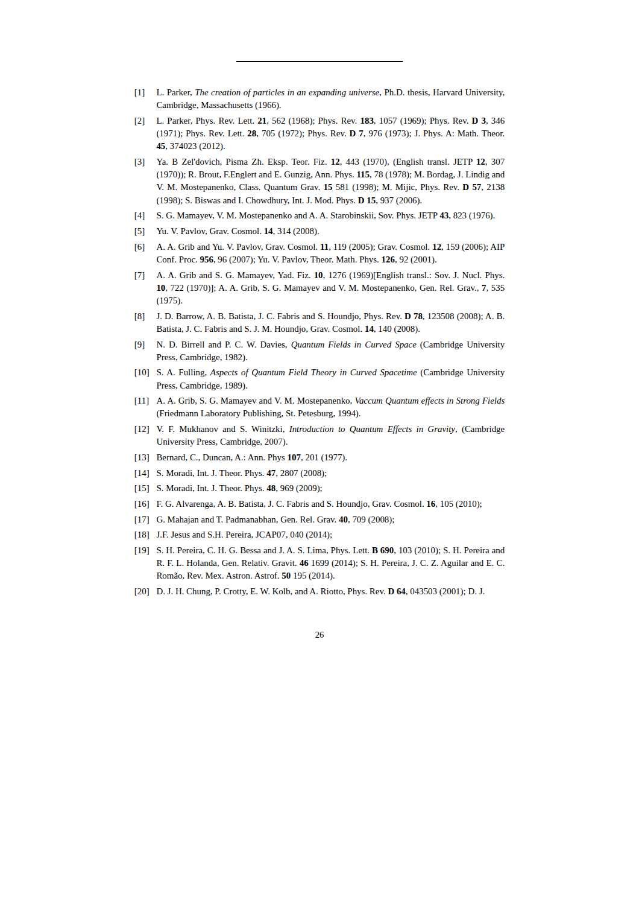[1] L. Parker, The creation of particles in an expanding universe, Ph.D. thesis, Harvard University, Cambridge, Massachusetts (1966).
[2] L. Parker, Phys. Rev. Lett. 21, 562 (1968); Phys. Rev. 183, 1057 (1969); Phys. Rev. D 3, 346 (1971); Phys. Rev. Lett. 28, 705 (1972); Phys. Rev. D 7, 976 (1973); J. Phys. A: Math. Theor. 45, 374023 (2012).
[3] Ya. B Zel'dovich, Pisma Zh. Eksp. Teor. Fiz. 12, 443 (1970), (English transl. JETP 12, 307 (1970)); R. Brout, F.Englert and E. Gunzig, Ann. Phys. 115, 78 (1978); M. Bordag, J. Lindig and V. M. Mostepanenko, Class. Quantum Grav. 15 581 (1998); M. Mijic, Phys. Rev. D 57, 2138 (1998); S. Biswas and I. Chowdhury, Int. J. Mod. Phys. D 15, 937 (2006).
[4] S. G. Mamayev, V. M. Mostepanenko and A. A. Starobinskii, Sov. Phys. JETP 43, 823 (1976).
[5] Yu. V. Pavlov, Grav. Cosmol. 14, 314 (2008).
[6] A. A. Grib and Yu. V. Pavlov, Grav. Cosmol. 11, 119 (2005); Grav. Cosmol. 12, 159 (2006); AIP Conf. Proc. 956, 96 (2007); Yu. V. Pavlov, Theor. Math. Phys. 126, 92 (2001).
[7] A. A. Grib and S. G. Mamayev, Yad. Fiz. 10, 1276 (1969)[English transl.: Sov. J. Nucl. Phys. 10, 722 (1970)]; A. A. Grib, S. G. Mamayev and V. M. Mostepanenko, Gen. Rel. Grav., 7, 535 (1975).
[8] J. D. Barrow, A. B. Batista, J. C. Fabris and S. Houndjo, Phys. Rev. D 78, 123508 (2008); A. B. Batista, J. C. Fabris and S. J. M. Houndjo, Grav. Cosmol. 14, 140 (2008).
[9] N. D. Birrell and P. C. W. Davies, Quantum Fields in Curved Space (Cambridge University Press, Cambridge, 1982).
[10] S. A. Fulling, Aspects of Quantum Field Theory in Curved Spacetime (Cambridge University Press, Cambridge, 1989).
[11] A. A. Grib, S. G. Mamayev and V. M. Mostepanenko, Vaccum Quantum effects in Strong Fields (Friedmann Laboratory Publishing, St. Petesburg, 1994).
[12] V. F. Mukhanov and S. Winitzki, Introduction to Quantum Effects in Gravity, (Cambridge University Press, Cambridge, 2007).
[13] Bernard, C., Duncan, A.: Ann. Phys 107, 201 (1977).
[14] S. Moradi, Int. J. Theor. Phys. 47, 2807 (2008);
[15] S. Moradi, Int. J. Theor. Phys. 48, 969 (2009);
[16] F. G. Alvarenga, A. B. Batista, J. C. Fabris and S. Houndjo, Grav. Cosmol. 16, 105 (2010);
[17] G. Mahajan and T. Padmanabhan, Gen. Rel. Grav. 40, 709 (2008);
[18] J.F. Jesus and S.H. Pereira, JCAP07, 040 (2014);
[19] S. H. Pereira, C. H. G. Bessa and J. A. S. Lima, Phys. Lett. B 690, 103 (2010); S. H. Pereira and R. F. L. Holanda, Gen. Relativ. Gravit. 46 1699 (2014); S. H. Pereira, J. C. Z. Aguilar and E. C. Romão, Rev. Mex. Astron. Astrof. 50 195 (2014).
[20] D. J. H. Chung, P. Crotty, E. W. Kolb, and A. Riotto, Phys. Rev. D 64, 043503 (2001); D. J.
26